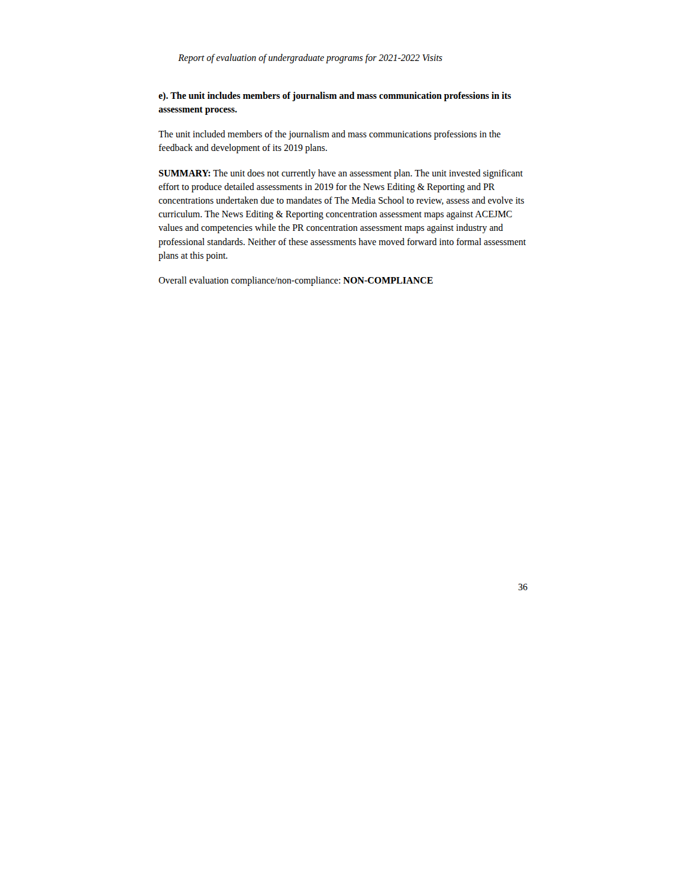Report of evaluation of undergraduate programs for 2021-2022 Visits
e). The unit includes members of journalism and mass communication professions in its assessment process.
The unit included members of the journalism and mass communications professions in the feedback and development of its 2019 plans.
SUMMARY: The unit does not currently have an assessment plan. The unit invested significant effort to produce detailed assessments in 2019 for the News Editing & Reporting and PR concentrations undertaken due to mandates of The Media School to review, assess and evolve its curriculum. The News Editing & Reporting concentration assessment maps against ACEJMC values and competencies while the PR concentration assessment maps against industry and professional standards. Neither of these assessments have moved forward into formal assessment plans at this point.
Overall evaluation compliance/non-compliance: NON-COMPLIANCE
36